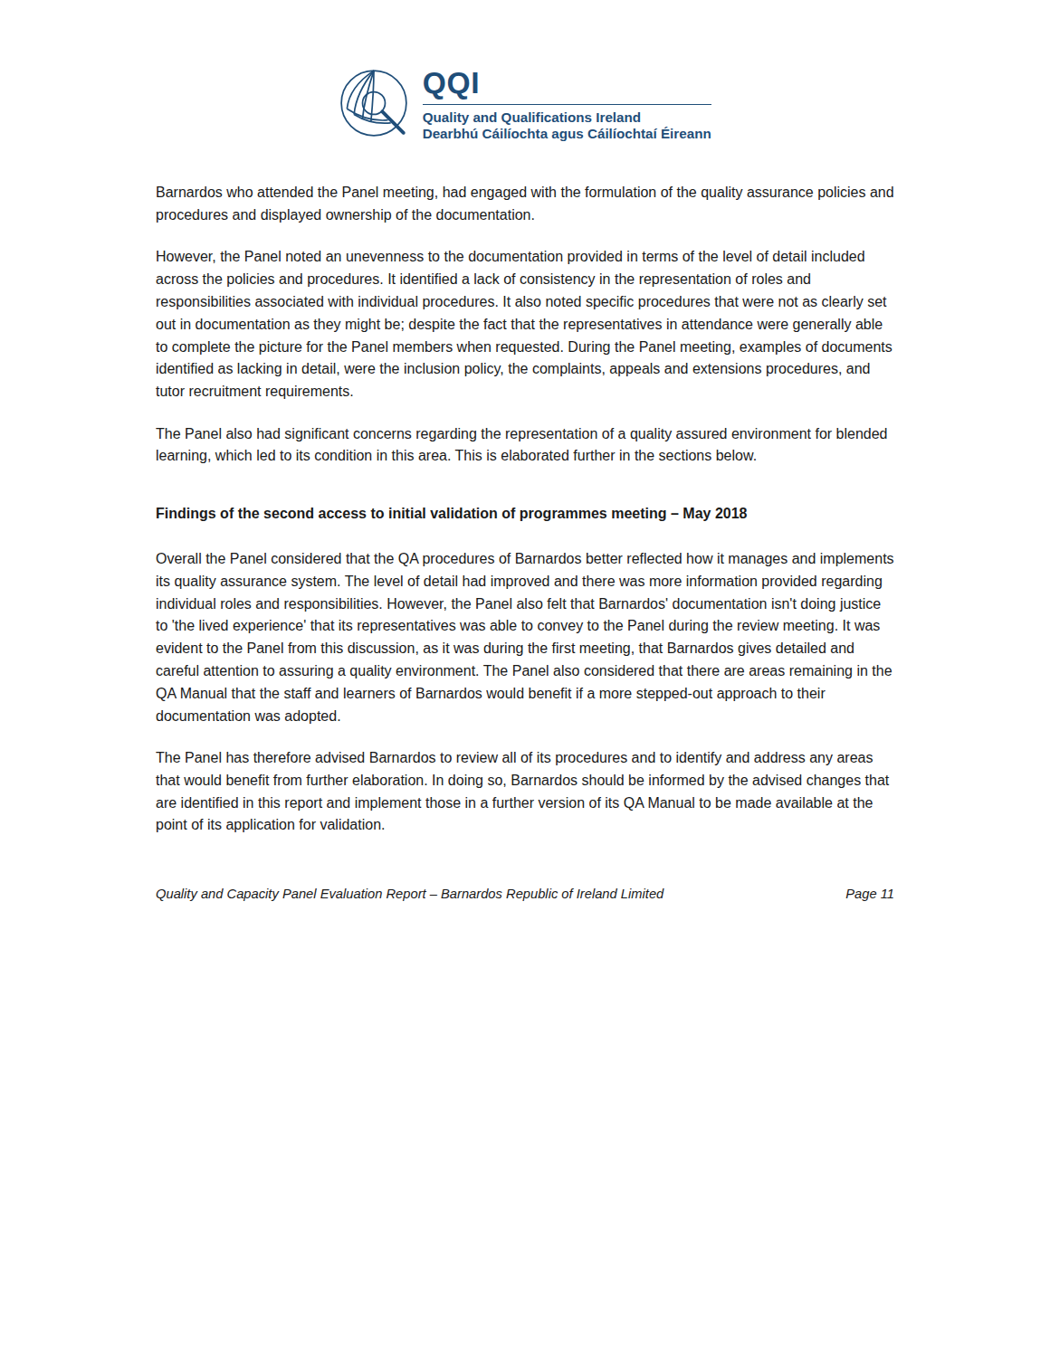QQI
Quality and Qualifications Ireland
Dearbhú Cáilíochta agus Cáilíochtaí Éireann
Barnardos who attended the Panel meeting, had engaged with the formulation of the quality assurance policies and procedures and displayed ownership of the documentation.
However, the Panel noted an unevenness to the documentation provided in terms of the level of detail included across the policies and procedures. It identified a lack of consistency in the representation of roles and responsibilities associated with individual procedures. It also noted specific procedures that were not as clearly set out in documentation as they might be; despite the fact that the representatives in attendance were generally able to complete the picture for the Panel members when requested. During the Panel meeting, examples of documents identified as lacking in detail, were the inclusion policy, the complaints, appeals and extensions procedures, and tutor recruitment requirements.
The Panel also had significant concerns regarding the representation of a quality assured environment for blended learning, which led to its condition in this area. This is elaborated further in the sections below.
Findings of the second access to initial validation of programmes meeting – May 2018
Overall the Panel considered that the QA procedures of Barnardos better reflected how it manages and implements its quality assurance system. The level of detail had improved and there was more information provided regarding individual roles and responsibilities. However, the Panel also felt that Barnardos' documentation isn't doing justice to 'the lived experience' that its representatives was able to convey to the Panel during the review meeting. It was evident to the Panel from this discussion, as it was during the first meeting, that Barnardos gives detailed and careful attention to assuring a quality environment. The Panel also considered that there are areas remaining in the QA Manual that the staff and learners of Barnardos would benefit if a more stepped-out approach to their documentation was adopted.
The Panel has therefore advised Barnardos to review all of its procedures and to identify and address any areas that would benefit from further elaboration. In doing so, Barnardos should be informed by the advised changes that are identified in this report and implement those in a further version of its QA Manual to be made available at the point of its application for validation.
Quality and Capacity Panel Evaluation Report – Barnardos Republic of Ireland Limited Page 11